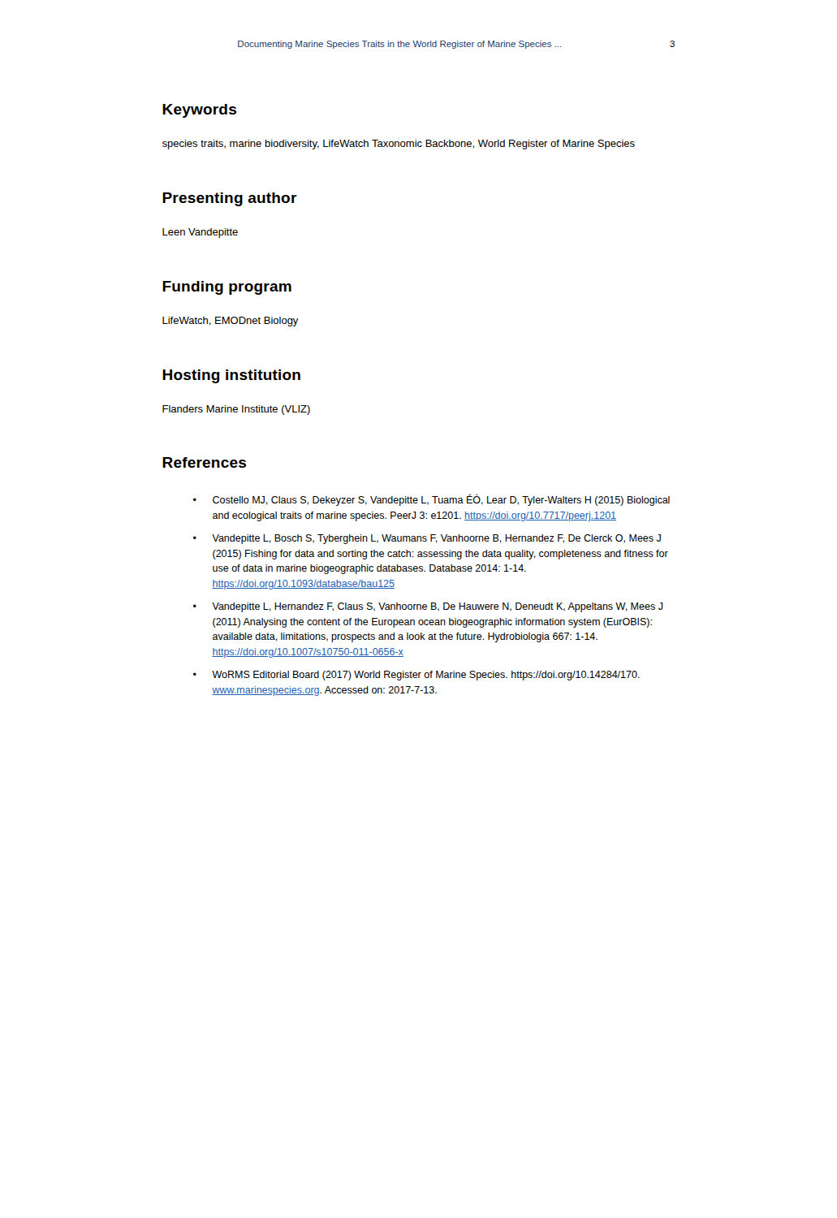Documenting Marine Species Traits in the World Register of Marine Species ... 3
Keywords
species traits, marine biodiversity, LifeWatch Taxonomic Backbone, World Register of Marine Species
Presenting author
Leen Vandepitte
Funding program
LifeWatch, EMODnet Biology
Hosting institution
Flanders Marine Institute (VLIZ)
References
Costello MJ, Claus S, Dekeyzer S, Vandepitte L, Tuama ÉÓ, Lear D, Tyler-Walters H (2015) Biological and ecological traits of marine species. PeerJ 3: e1201. https://doi.org/10.7717/peerj.1201
Vandepitte L, Bosch S, Tyberghein L, Waumans F, Vanhoorne B, Hernandez F, De Clerck O, Mees J (2015) Fishing for data and sorting the catch: assessing the data quality, completeness and fitness for use of data in marine biogeographic databases. Database 2014: 1-14. https://doi.org/10.1093/database/bau125
Vandepitte L, Hernandez F, Claus S, Vanhoorne B, De Hauwere N, Deneudt K, Appeltans W, Mees J (2011) Analysing the content of the European ocean biogeographic information system (EurOBIS): available data, limitations, prospects and a look at the future. Hydrobiologia 667: 1-14. https://doi.org/10.1007/s10750-011-0656-x
WoRMS Editorial Board (2017) World Register of Marine Species. https://doi.org/10.14284/170. www.marinespecies.org. Accessed on: 2017-7-13.